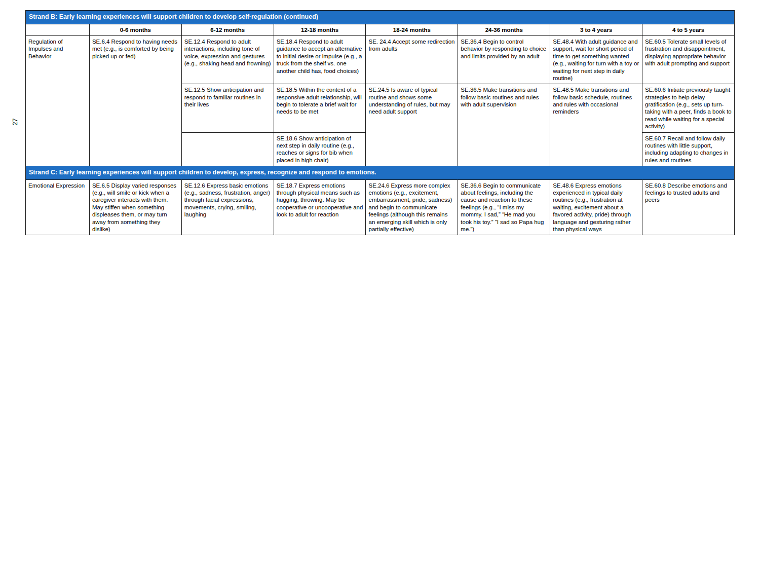27
| Strand B: Early learning experiences will support children to develop self-regulation (continued) |
| | 0-6 months | 6-12 months | 12-18 months | 18-24 months | 24-36 months | 3 to 4 years | 4 to 5 years |
| Regulation of Impulses and Behavior | SE.6.4 Respond to having needs met (e.g., is comforted by being picked up or fed) | SE.12.4 Respond to adult interactions, including tone of voice, expression and gestures (e.g., shaking head and frowning) | SE.18.4 Respond to adult guidance to accept an alternative to initial desire or impulse (e.g., a truck from the shelf vs. one another child has, food choices) | SE. 24.4 Accept some redirection from adults | SE.36.4 Begin to control behavior by responding to choice and limits provided by an adult | SE.48.4 With adult guidance and support, wait for short period of time to get something wanted (e.g., waiting for turn with a toy or waiting for next step in daily routine) | SE.60.5 Tolerate small levels of frustration and disappointment, displaying appropriate behavior with adult prompting and support |
| SE.12.5 Show anticipation and respond to familiar routines in their lives | SE.18.5 Within the context of a responsive adult relationship, will begin to tolerate a brief wait for needs to be met | SE.24.5 Is aware of typical routine and shows some understanding of rules, but may need adult support | SE.36.5 Make transitions and follow basic routines and rules with adult supervision | SE.48.5 Make transitions and follow basic schedule, routines and rules with occasional reminders | SE.60.6 Initiate previously taught strategies to help delay gratification (e.g., sets up turn-taking with a peer, finds a book to read while waiting for a special activity) |
| | SE.18.6 Show anticipation of next step in daily routine (e.g., reaches or signs for bib when placed in high chair) | SE.60.7 Recall and follow daily routines with little support, including adapting to changes in rules and routines |
| Strand C: Early learning experiences will support children to develop, express, recognize and respond to emotions. |
| Emotional Expression | SE.6.5 Display varied responses (e.g., will smile or kick when a caregiver interacts with them. May stiffen when something displeases them, or may turn away from something they dislike) | SE.12.6 Express basic emotions (e.g., sadness, frustration, anger) through facial expressions, movements, crying, smiling, laughing | SE.18.7 Express emotions through physical means such as hugging, throwing. May be cooperative or uncooperative and look to adult for reaction | SE.24.6 Express more complex emotions (e.g., excitement, embarrassment, pride, sadness) and begin to communicate feelings (although this remains an emerging skill which is only partially effective) | SE.36.6 Begin to communicate about feelings, including the cause and reaction to these feelings (e.g., “I miss my mommy. I sad,” “He mad you took his toy.” “I sad so Papa hug me.”) | SE.48.6 Express emotions experienced in typical daily routines (e.g., frustration at waiting, excitement about a favored activity, pride) through language and gesturing rather than physical ways | SE.60.8 Describe emotions and feelings to trusted adults and peers |